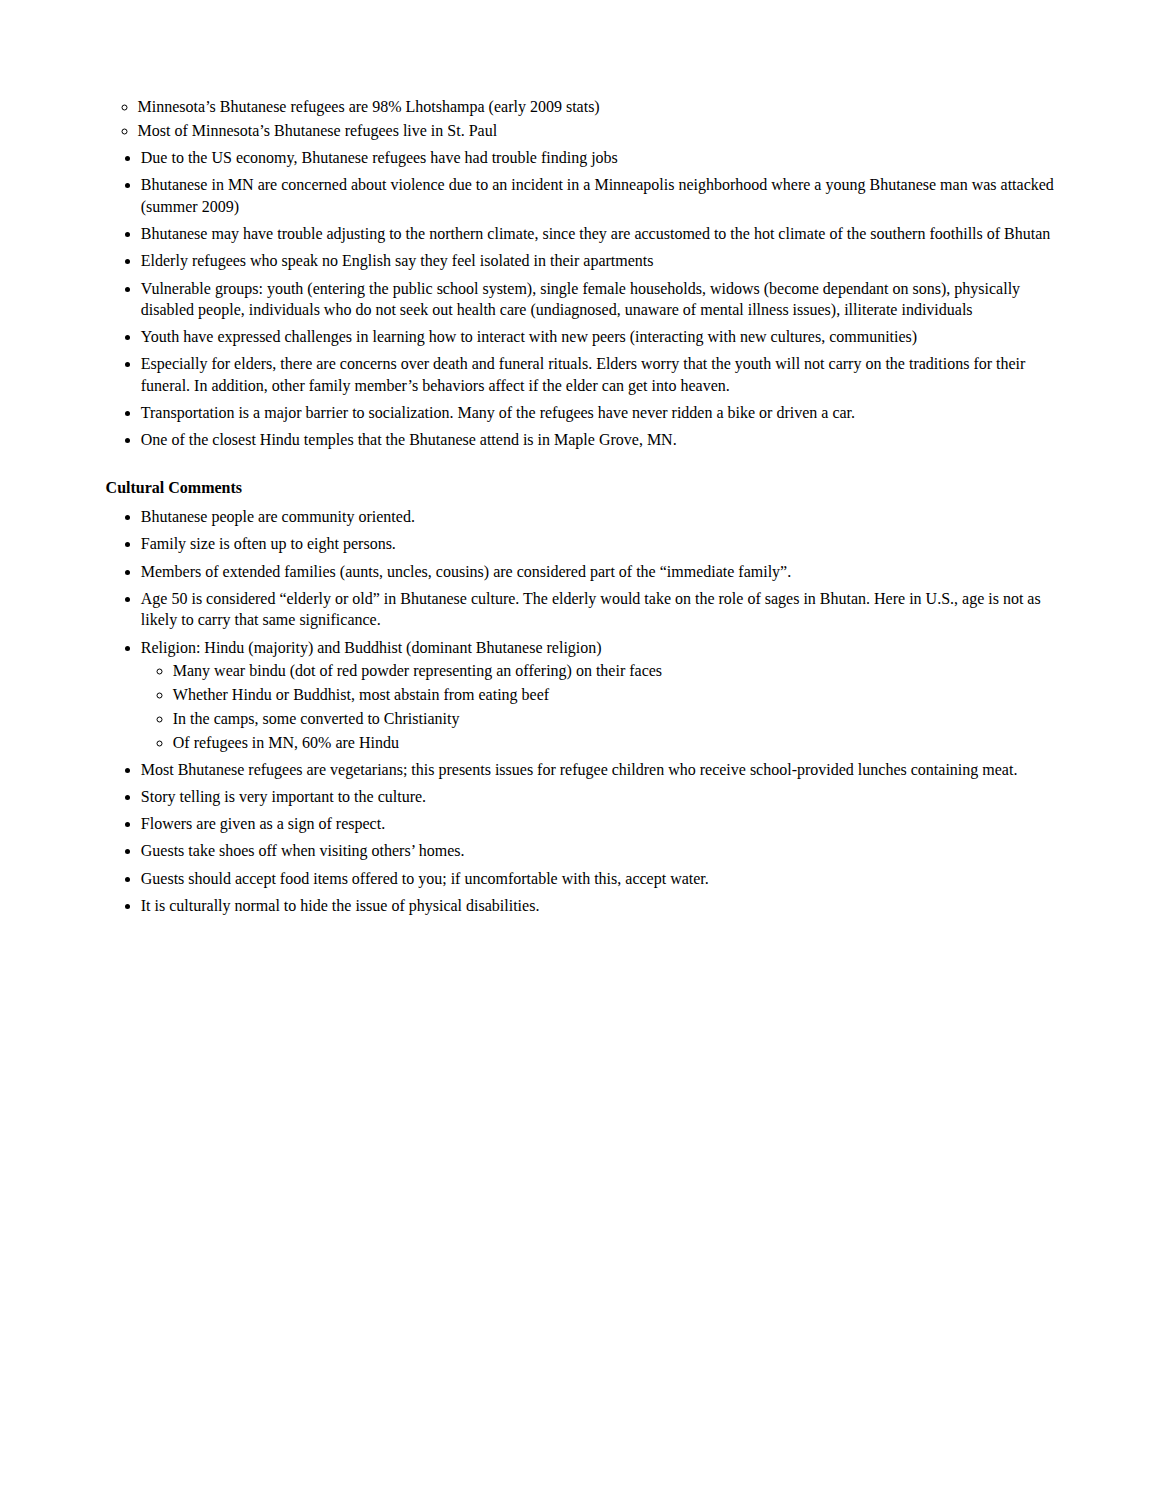Minnesota’s Bhutanese refugees are 98% Lhotshampa (early 2009 stats)
Most of Minnesota’s Bhutanese refugees live in St. Paul
Due to the US economy, Bhutanese refugees have had trouble finding jobs
Bhutanese in MN are concerned about violence due to an incident in a Minneapolis neighborhood where a young Bhutanese man was attacked (summer 2009)
Bhutanese may have trouble adjusting to the northern climate, since they are accustomed to the hot climate of the southern foothills of Bhutan
Elderly refugees who speak no English say they feel isolated in their apartments
Vulnerable groups: youth (entering the public school system), single female households, widows (become dependant on sons), physically disabled people, individuals who do not seek out health care (undiagnosed, unaware of mental illness issues), illiterate individuals
Youth have expressed challenges in learning how to interact with new peers (interacting with new cultures, communities)
Especially for elders, there are concerns over death and funeral rituals. Elders worry that the youth will not carry on the traditions for their funeral. In addition, other family member’s behaviors affect if the elder can get into heaven.
Transportation is a major barrier to socialization. Many of the refugees have never ridden a bike or driven a car.
One of the closest Hindu temples that the Bhutanese attend is in Maple Grove, MN.
Cultural Comments
Bhutanese people are community oriented.
Family size is often up to eight persons.
Members of extended families (aunts, uncles, cousins) are considered part of the “immediate family”.
Age 50 is considered “elderly or old” in Bhutanese culture. The elderly would take on the role of sages in Bhutan. Here in U.S., age is not as likely to carry that same significance.
Religion: Hindu (majority) and Buddhist (dominant Bhutanese religion)
Many wear bindu (dot of red powder representing an offering) on their faces
Whether Hindu or Buddhist, most abstain from eating beef
In the camps, some converted to Christianity
Of refugees in MN, 60% are Hindu
Most Bhutanese refugees are vegetarians; this presents issues for refugee children who receive school-provided lunches containing meat.
Story telling is very important to the culture.
Flowers are given as a sign of respect.
Guests take shoes off when visiting others’ homes.
Guests should accept food items offered to you; if uncomfortable with this, accept water.
It is culturally normal to hide the issue of physical disabilities.